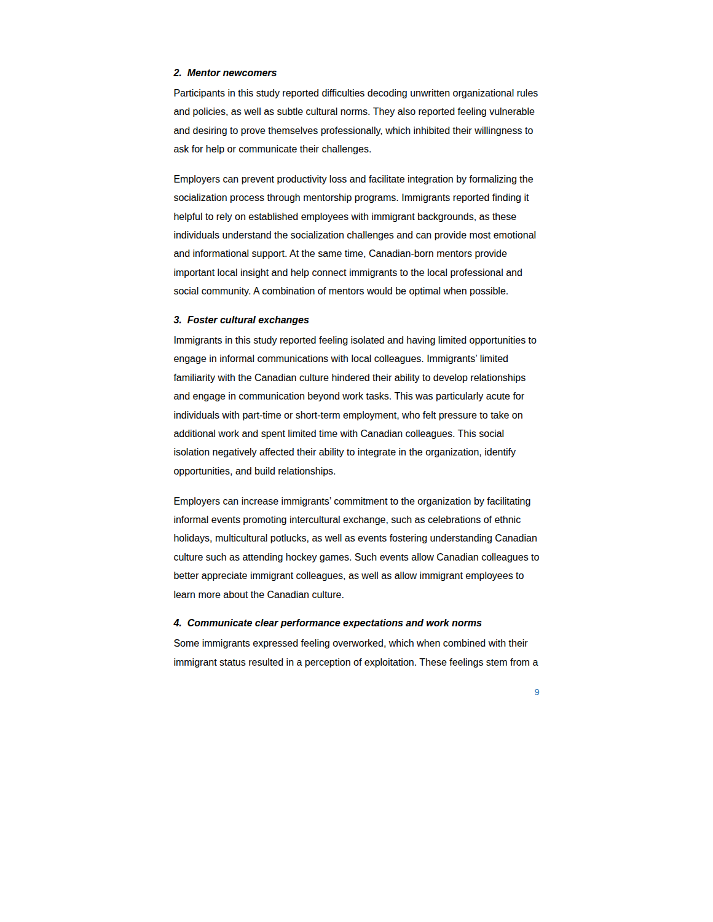2. Mentor newcomers
Participants in this study reported difficulties decoding unwritten organizational rules and policies, as well as subtle cultural norms. They also reported feeling vulnerable and desiring to prove themselves professionally, which inhibited their willingness to ask for help or communicate their challenges.
Employers can prevent productivity loss and facilitate integration by formalizing the socialization process through mentorship programs. Immigrants reported finding it helpful to rely on established employees with immigrant backgrounds, as these individuals understand the socialization challenges and can provide most emotional and informational support. At the same time, Canadian-born mentors provide important local insight and help connect immigrants to the local professional and social community. A combination of mentors would be optimal when possible.
3. Foster cultural exchanges
Immigrants in this study reported feeling isolated and having limited opportunities to engage in informal communications with local colleagues. Immigrants’ limited familiarity with the Canadian culture hindered their ability to develop relationships and engage in communication beyond work tasks. This was particularly acute for individuals with part-time or short-term employment, who felt pressure to take on additional work and spent limited time with Canadian colleagues. This social isolation negatively affected their ability to integrate in the organization, identify opportunities, and build relationships.
Employers can increase immigrants’ commitment to the organization by facilitating informal events promoting intercultural exchange, such as celebrations of ethnic holidays, multicultural potlucks, as well as events fostering understanding Canadian culture such as attending hockey games. Such events allow Canadian colleagues to better appreciate immigrant colleagues, as well as allow immigrant employees to learn more about the Canadian culture.
4. Communicate clear performance expectations and work norms
Some immigrants expressed feeling overworked, which when combined with their immigrant status resulted in a perception of exploitation. These feelings stem from a
9